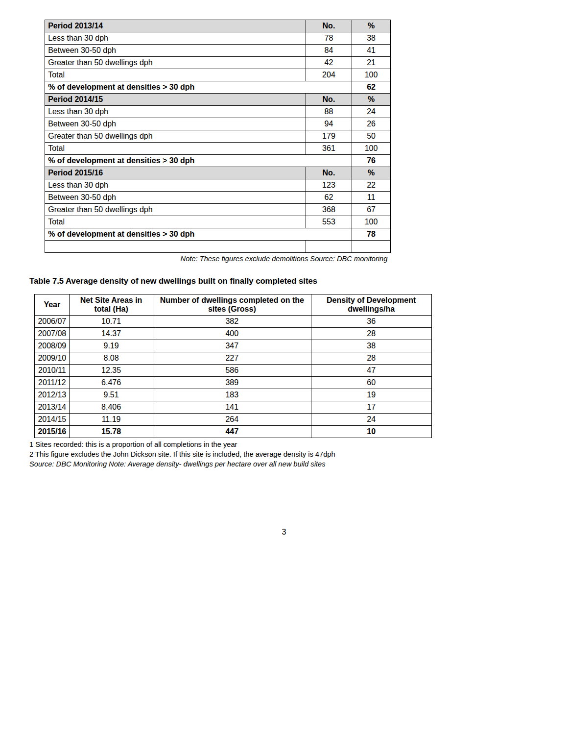| Period 2013/14 | No. | % |
| Less than 30 dph | 78 | 38 |
| Between 30-50 dph | 84 | 41 |
| Greater than 50 dwellings dph | 42 | 21 |
| Total | 204 | 100 |
| % of development at densities > 30 dph | 62 |
| Period 2014/15 | No. | % |
| Less than 30 dph | 88 | 24 |
| Between 30-50 dph | 94 | 26 |
| Greater than 50 dwellings dph | 179 | 50 |
| Total | 361 | 100 |
| % of development at densities > 30 dph | 76 |
| Period 2015/16 | No. | % |
| Less than 30 dph | 123 | 22 |
| Between 30-50 dph | 62 | 11 |
| Greater than 50 dwellings dph | 368 | 67 |
| Total | 553 | 100 |
| % of development at densities > 30 dph | 78 |
Note: These figures exclude demolitions Source: DBC monitoring
Table 7.5 Average density of new dwellings built on finally completed sites
| Year | Net Site Areas in total (Ha) | Number of dwellings completed on the sites (Gross) | Density of Development dwellings/ha |
| --- | --- | --- | --- |
| 2006/07 | 10.71 | 382 | 36 |
| 2007/08 | 14.37 | 400 | 28 |
| 2008/09 | 9.19 | 347 | 38 |
| 2009/10 | 8.08 | 227 | 28 |
| 2010/11 | 12.35 | 586 | 47 |
| 2011/12 | 6.476 | 389 | 60 |
| 2012/13 | 9.51 | 183 | 19 |
| 2013/14 | 8.406 | 141 | 17 |
| 2014/15 | 11.19 | 264 | 24 |
| 2015/16 | 15.78 | 447 | 10 |
1 Sites recorded: this is a proportion of all completions in the year
2 This figure excludes the John Dickson site. If this site is included, the average density is 47dph
Source: DBC Monitoring Note: Average density- dwellings per hectare over all new build sites
3